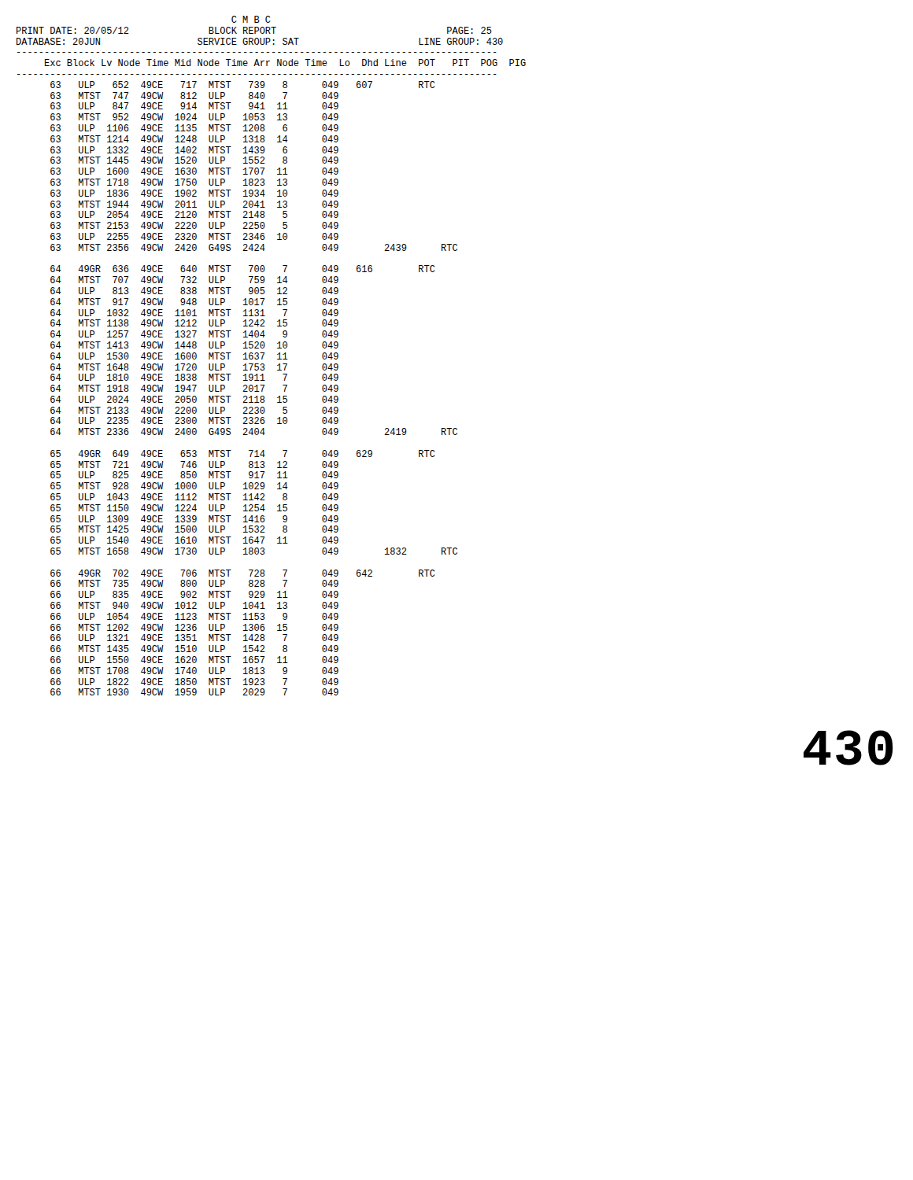C M B C
PRINT DATE: 20/05/12              BLOCK REPORT                              PAGE: 25
DATABASE: 20JUN                 SERVICE GROUP: SAT                     LINE GROUP: 430
-------------------------------------------------------------------------------------
     Exc Block Lv Node Time Mid Node Time Arr Node Time  Lo  Dhd Line  POT   PIT  POG  PIG
-------------------------------------------------------------------------------------
      63   ULP   652  49CE   717  MTST   739   8      049   607        RTC
      63   MTST  747  49CW   812  ULP    840   7      049
      63   ULP   847  49CE   914  MTST   941  11      049
      63   MTST  952  49CW  1024  ULP   1053  13      049
      63   ULP  1106  49CE  1135  MTST  1208   6      049
      63   MTST 1214  49CW  1248  ULP   1318  14      049
      63   ULP  1332  49CE  1402  MTST  1439   6      049
      63   MTST 1445  49CW  1520  ULP   1552   8      049
      63   ULP  1600  49CE  1630  MTST  1707  11      049
      63   MTST 1718  49CW  1750  ULP   1823  13      049
      63   ULP  1836  49CE  1902  MTST  1934  10      049
      63   MTST 1944  49CW  2011  ULP   2041  13      049
      63   ULP  2054  49CE  2120  MTST  2148   5      049
      63   MTST 2153  49CW  2220  ULP   2250   5      049
      63   ULP  2255  49CE  2320  MTST  2346  10      049
      63   MTST 2356  49CW  2420  G49S  2424          049        2439      RTC

      64   49GR  636  49CE   640  MTST   700   7      049   616        RTC
      64   MTST  707  49CW   732  ULP    759  14      049
      64   ULP   813  49CE   838  MTST   905  12      049
      64   MTST  917  49CW   948  ULP   1017  15      049
      64   ULP  1032  49CE  1101  MTST  1131   7      049
      64   MTST 1138  49CW  1212  ULP   1242  15      049
      64   ULP  1257  49CE  1327  MTST  1404   9      049
      64   MTST 1413  49CW  1448  ULP   1520  10      049
      64   ULP  1530  49CE  1600  MTST  1637  11      049
      64   MTST 1648  49CW  1720  ULP   1753  17      049
      64   ULP  1810  49CE  1838  MTST  1911   7      049
      64   MTST 1918  49CW  1947  ULP   2017   7      049
      64   ULP  2024  49CE  2050  MTST  2118  15      049
      64   MTST 2133  49CW  2200  ULP   2230   5      049
      64   ULP  2235  49CE  2300  MTST  2326  10      049
      64   MTST 2336  49CW  2400  G49S  2404          049        2419      RTC

      65   49GR  649  49CE   653  MTST   714   7      049   629        RTC
      65   MTST  721  49CW   746  ULP    813  12      049
      65   ULP   825  49CE   850  MTST   917  11      049
      65   MTST  928  49CW  1000  ULP   1029  14      049
      65   ULP  1043  49CE  1112  MTST  1142   8      049
      65   MTST 1150  49CW  1224  ULP   1254  15      049
      65   ULP  1309  49CE  1339  MTST  1416   9      049
      65   MTST 1425  49CW  1500  ULP   1532   8      049
      65   ULP  1540  49CE  1610  MTST  1647  11      049
      65   MTST 1658  49CW  1730  ULP   1803          049        1832      RTC

      66   49GR  702  49CE   706  MTST   728   7      049   642        RTC
      66   MTST  735  49CW   800  ULP    828   7      049
      66   ULP   835  49CE   902  MTST   929  11      049
      66   MTST  940  49CW  1012  ULP   1041  13      049
      66   ULP  1054  49CE  1123  MTST  1153   9      049
      66   MTST 1202  49CW  1236  ULP   1306  15      049
      66   ULP  1321  49CE  1351  MTST  1428   7      049
      66   MTST 1435  49CW  1510  ULP   1542   8      049
      66   ULP  1550  49CE  1620  MTST  1657  11      049
      66   MTST 1708  49CW  1740  ULP   1813   9      049
      66   ULP  1822  49CE  1850  MTST  1923   7      049
      66   MTST 1930  49CW  1959  ULP   2029   7      049
430